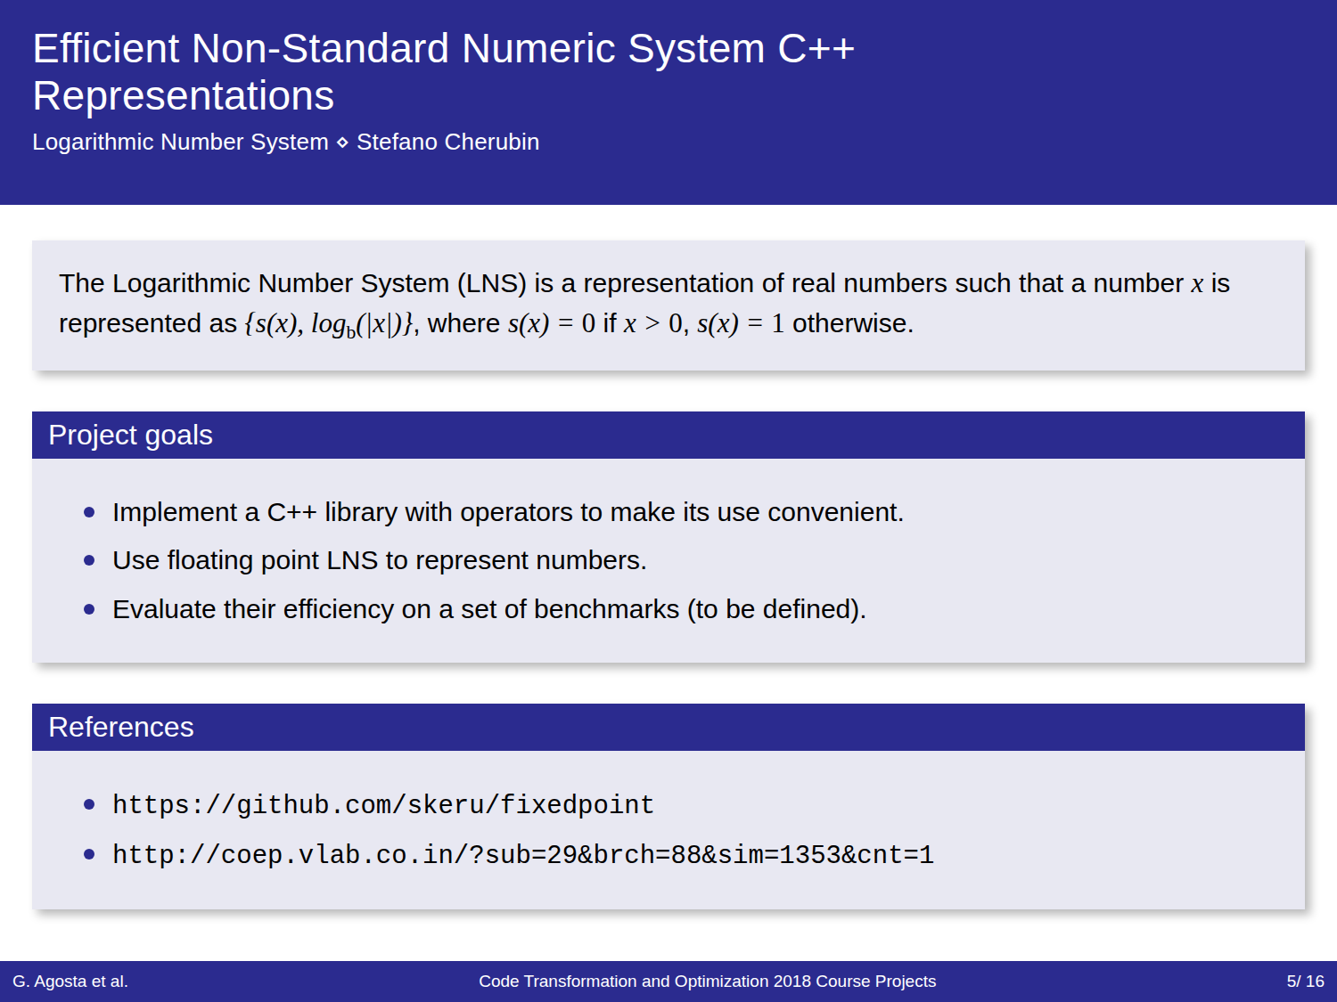Efficient Non-Standard Numeric System C++
Representations
Logarithmic Number System ⋄ Stefano Cherubin
The Logarithmic Number System (LNS) is a representation of real numbers such that a number x is represented as {s(x), logb(|x|)}, where s(x) = 0 if x > 0, s(x) = 1 otherwise.
Project goals
Implement a C++ library with operators to make its use convenient.
Use floating point LNS to represent numbers.
Evaluate their efficiency on a set of benchmarks (to be defined).
References
https://github.com/skeru/fixedpoint
http://coep.vlab.co.in/?sub=29&brch=88&sim=1353&cnt=1
G. Agosta et al.
Code Transformation and Optimization 2018 Course Projects
5/ 16